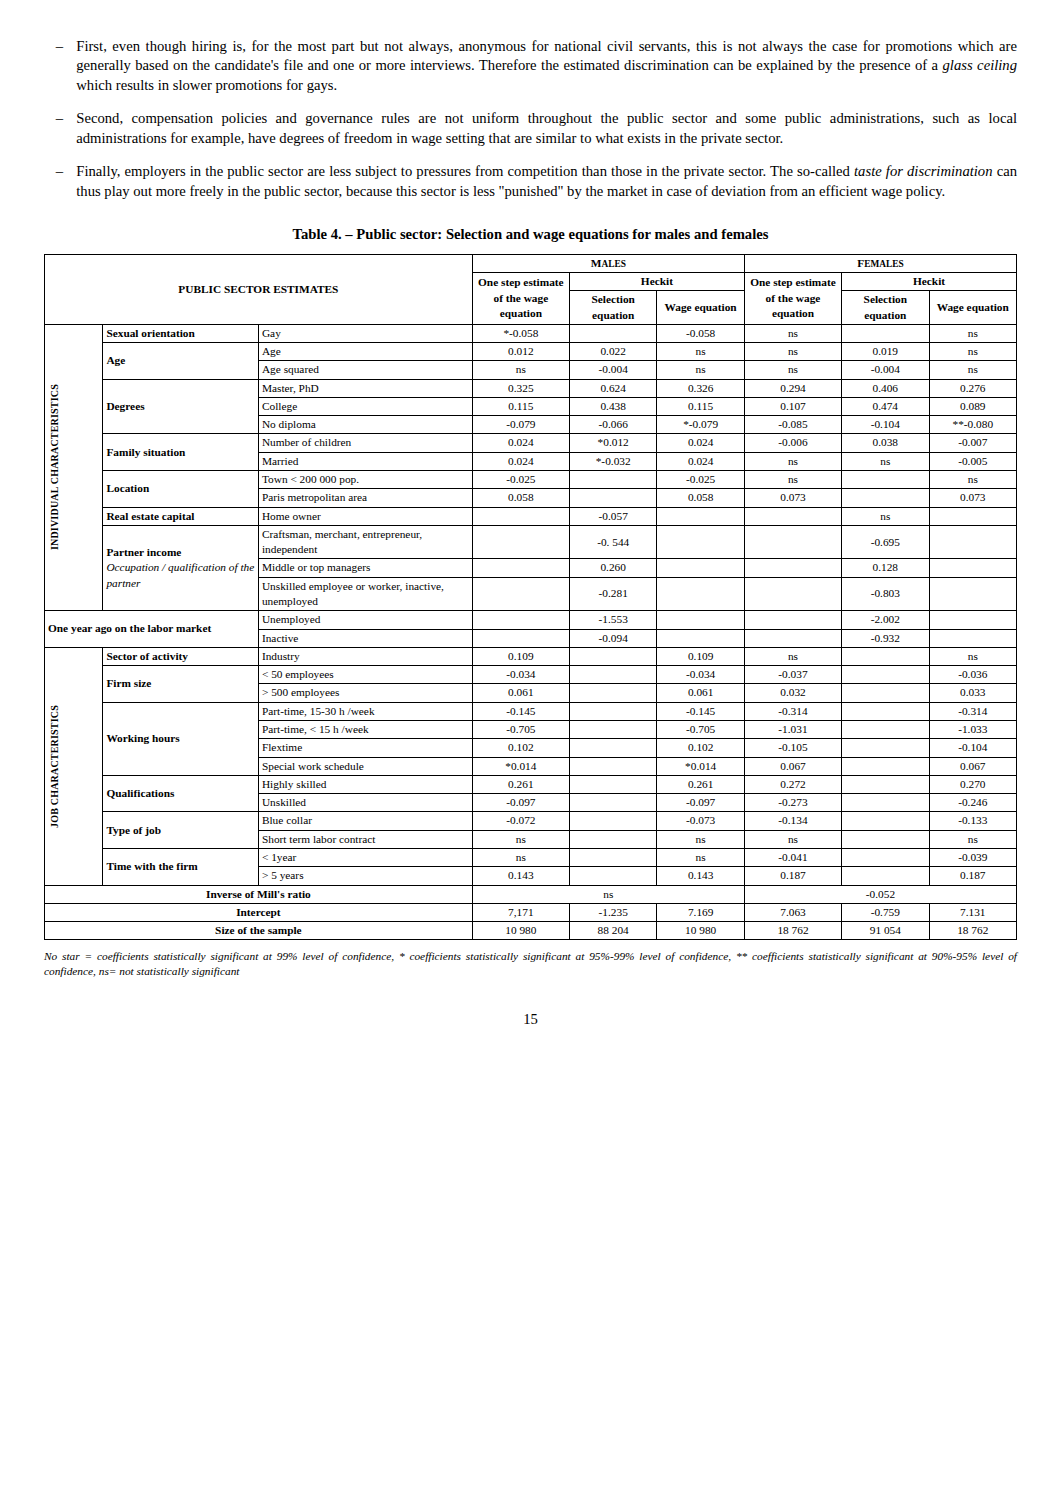First, even though hiring is, for the most part but not always, anonymous for national civil servants, this is not always the case for promotions which are generally based on the candidate's file and one or more interviews. Therefore the estimated discrimination can be explained by the presence of a glass ceiling which results in slower promotions for gays.
Second, compensation policies and governance rules are not uniform throughout the public sector and some public administrations, such as local administrations for example, have degrees of freedom in wage setting that are similar to what exists in the private sector.
Finally, employers in the public sector are less subject to pressures from competition than those in the private sector. The so-called taste for discrimination can thus play out more freely in the public sector, because this sector is less "punished" by the market in case of deviation from an efficient wage policy.
Table 4. – Public sector: Selection and wage equations for males and females
| PUBLIC SECTOR ESTIMATES | M ALES | F EMALES |
| --- | --- | --- |
| One step estimate of the wage equation | Heckit | One step estimate of the wage equation | Heckit |
| Selection equation | Wage equation | Selection equation | Wage equation |
| INDIVIDUAL CHARACTERISTICS | Sexual orientation | Gay | *-0.058 | | -0.058 | ns | | ns |
| Age | Age | 0.012 | 0.022 | ns | ns | 0.019 | ns |
| Age squared | ns | -0.004 | ns | ns | -0.004 | ns |
| Degrees | Master, PhD | 0.325 | 0.624 | 0.326 | 0.294 | 0.406 | 0.276 |
| College | 0.115 | 0.438 | 0.115 | 0.107 | 0.474 | 0.089 |
| No diploma | -0.079 | -0.066 | *-0.079 | -0.085 | -0.104 | **-0.080 |
| Family situation | Number of children | 0.024 | *0.012 | 0.024 | -0.006 | 0.038 | -0.007 |
| Married | 0.024 | *-0.032 | 0.024 | ns | ns | -0.005 |
| Location | Town < 200 000 pop. | -0.025 | | -0.025 | ns | | ns |
| Paris metropolitan area | 0.058 | | 0.058 | 0.073 | | 0.073 |
| Real estate capital | Home owner | | -0.057 | | | ns | |
| Partner income Occupation / qualification of the partner | Craftsman, merchant, entrepreneur, independent | | -0. 544 | | | -0.695 | |
| Middle or top managers | | 0.260 | | | 0.128 | |
| Unskilled employee or worker, inactive, unemployed | | -0.281 | | | -0.803 | |
| One year ago on the labor market | Unemployed | | -1.553 | | | -2.002 | |
| Inactive | | -0.094 | | | -0.932 | |
| JOB CHARACTERISTICS | Sector of activity | Industry | 0.109 | | 0.109 | ns | | ns |
| Firm size | < 50 employees | -0.034 | | -0.034 | -0.037 | | -0.036 |
| > 500 employees | 0.061 | | 0.061 | 0.032 | | 0.033 |
| Working hours | Part-time, 15-30 h /week | -0.145 | | -0.145 | -0.314 | | -0.314 |
| Part-time, < 15 h /week | -0.705 | | -0.705 | -1.031 | | -1.033 |
| Flextime | 0.102 | | 0.102 | -0.105 | | -0.104 |
| Special work schedule | *0.014 | | *0.014 | 0.067 | | 0.067 |
| Qualifications | Highly skilled | 0.261 | | 0.261 | 0.272 | | 0.270 |
| Unskilled | -0.097 | | -0.097 | -0.273 | | -0.246 |
| Type of job | Blue collar | -0.072 | | -0.073 | -0.134 | | -0.133 |
| Short term labor contract | ns | | ns | ns | | ns |
| Time with the firm | < 1year | ns | | ns | -0.041 | | -0.039 |
| > 5 years | 0.143 | | 0.143 | 0.187 | | 0.187 |
| Inverse of Mill's ratio | ns | -0.052 |
| Intercept | 7,171 | -1.235 | 7.169 | 7.063 | -0.759 | 7.131 |
| Size of the sample | 10 980 | 88 204 | 10 980 | 18 762 | 91 054 | 18 762 |
No star = coefficients statistically significant at 99% level of confidence, * coefficients statistically significant at 95%-99% level of confidence, ** coefficients statistically significant at 90%-95% level of confidence, ns= not statistically significant
15